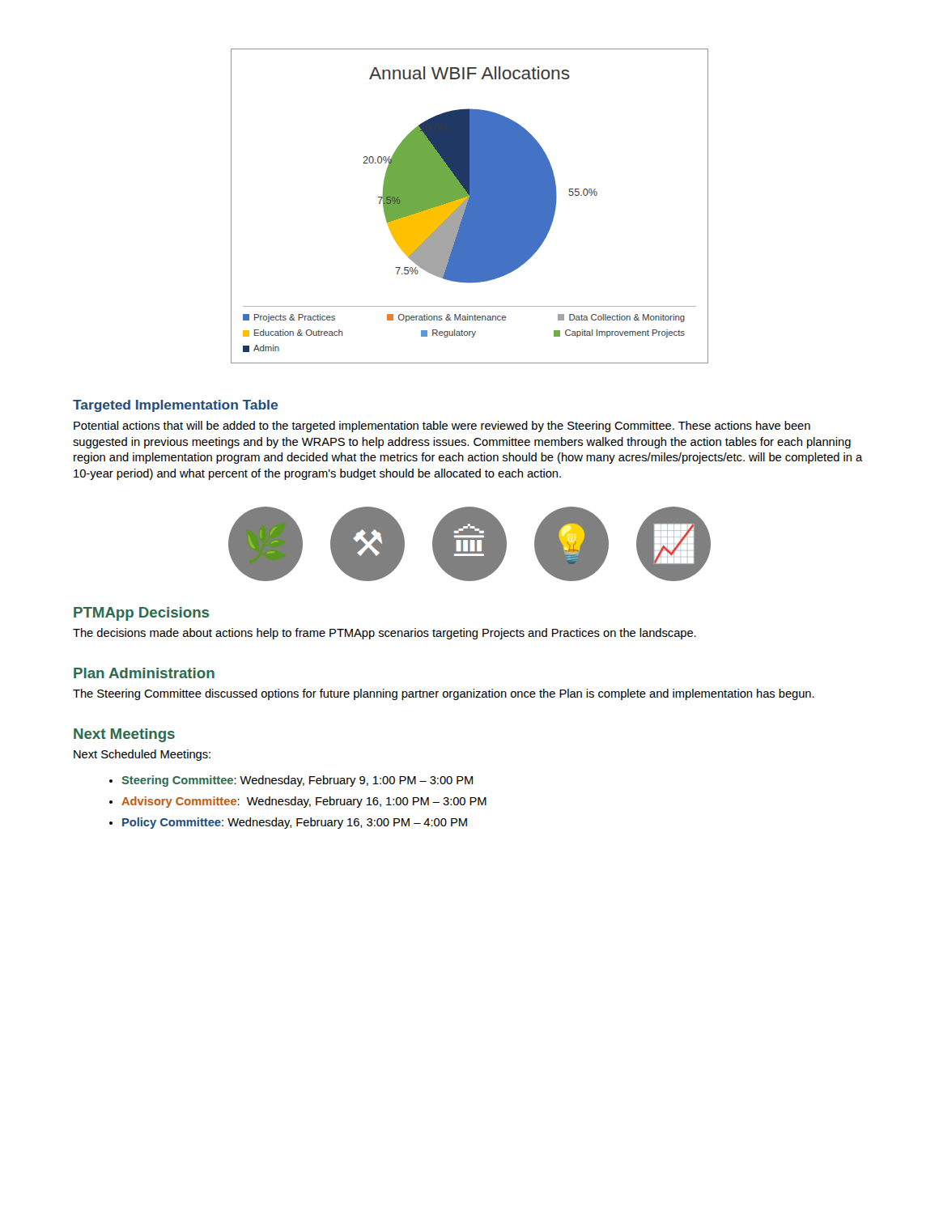Annual WBIF Allocations
55.0% 7.5% 7.5% 20.0% 10.0%
Projects & Practices Operations & Maintenance Data Collection & Monitoring
Education & Outreach Regulatory Capital Improvement Projects
Admin
Targeted Implementation Table
Potential actions that will be added to the targeted implementation table were reviewed by the Steering Committee. These actions have been suggested in previous meetings and by the WRAPS to help address issues. Committee members walked through the action tables for each planning region and implementation program and decided what the metrics for each action should be (how many acres/miles/projects/etc. will be completed in a 10-year period) and what percent of the program's budget should be allocated to each action.
🌿
⚒
🏛
💡
📈
PTMApp Decisions
The decisions made about actions help to frame PTMApp scenarios targeting Projects and Practices on the landscape.
Plan Administration
The Steering Committee discussed options for future planning partner organization once the Plan is complete and implementation has begun.
Next Meetings
Next Scheduled Meetings:
Steering Committee: Wednesday, February 9, 1:00 PM – 3:00 PM
Advisory Committee: Wednesday, February 16, 1:00 PM – 3:00 PM
Policy Committee: Wednesday, February 16, 3:00 PM – 4:00 PM